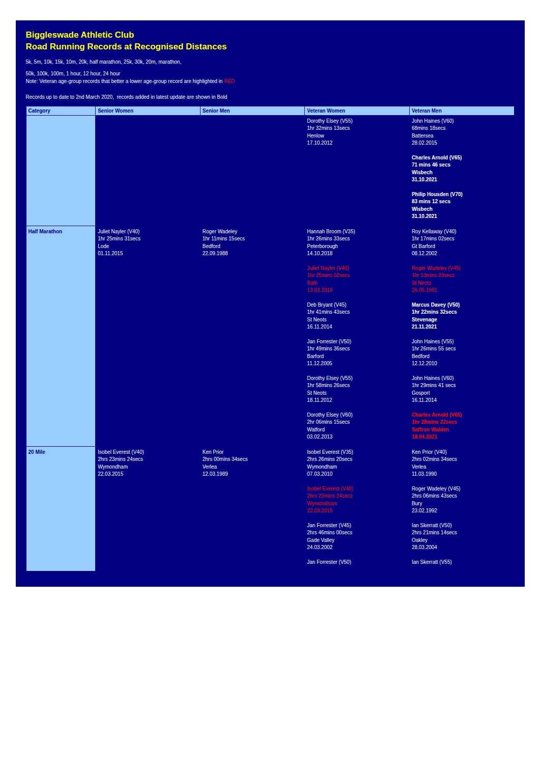Biggleswade Athletic Club
Road Running Records at Recognised Distances
5k, 5m, 10k, 15k, 10m, 20k, half marathon, 25k, 30k, 20m, marathon,
50k, 100k, 100m, 1 hour, 12 hour, 24 hour
Note: Veteran age-group records that better a lower age-group record are highlighted in RED
Records up to date to 2nd March 2020, records added in latest update are shown in Bold
| Category | Senior Women | Senior Men | Veteran Women | Veteran Men |
| --- | --- | --- | --- | --- |
| | | | Dorothy Elsey (V55) 1hr 32mins 13secs Henlow 17.10.2012 | John Haines (V60) 68mins 18secs Battersea 28.02.2015 Charles Arnold (V65) 71 mins 46 secs Wisbech 31.10.2021 Philip Housden (V70) 83 mins 12 secs Wisbech 31.10.2021 |
| Half Marathon | Juliet Nayler (V40) 1hr 25mins 31secs Lode 01.11.2015 | Roger Wadeley 1hr 11mins 15secs Bedford 22.09.1988 | Hannah Broom (V35) 1hr 26mins 33secs Peterborough 14.10.2018 Juliet Nayler (V40) 1hr 25mins 02secs Bath 13.03.2016 Deb Bryant (V45) 1hr 41mins 43secs St Neots 16.11.2014 Jan Forrester (V50) 1hr 49mins 36secs Barford 11.12.2005 Dorothy Elsey (V55) 1hr 58mins 26secs St Neots 18.11.2012 Dorothy Elsey (V60) 2hr 06mins 15secs Watford 03.02.2013 | Roy Kellaway (V40) 1hr 17mins 02secs Gt Barford 08.12.2002 Roger Wadeley (V45) 1hr 13mins 29secs St Neots 26.05.1991 Marcus Davey (V50) 1hr 22mins 32secs Stevenage 21.11.2021 John Haines (V55) 1hr 26mins 55 secs Bedford 12.12.2010 John Haines (V60) 1hr 29mins 41 secs Gosport 16.11.2014 Charles Arnold (V65) 1hr 28mins 22secs Saffron Walden 18.04.2021 |
| 20 Mile | Isobel Everest (V40) 2hrs 23mins 24secs Wymondham 22.03.2015 | Ken Prior 2hrs 00mins 34secs Verlea 12.03.1989 | Isobel Everest (V35) 2hrs 26mins 20secs Wymondham 07.03.2010 Isobel Everest (V40) 2hrs 23mins 24secs Wymondham 22.03.2015 Jan Forrester (V45) 2hrs 46mins 00secs Gade Valley 24.03.2002 Jan Forrester (V50) | Ken Prior (V40) 2hrs 02mins 34secs Verlea 11.03.1990 Roger Wadeley (V45) 2hrs 06mins 43secs Bury 23.02.1992 Ian Skerratt (V50) 2hrs 21mins 14secs Oakley 28.03.2004 Ian Skerratt (V55) |